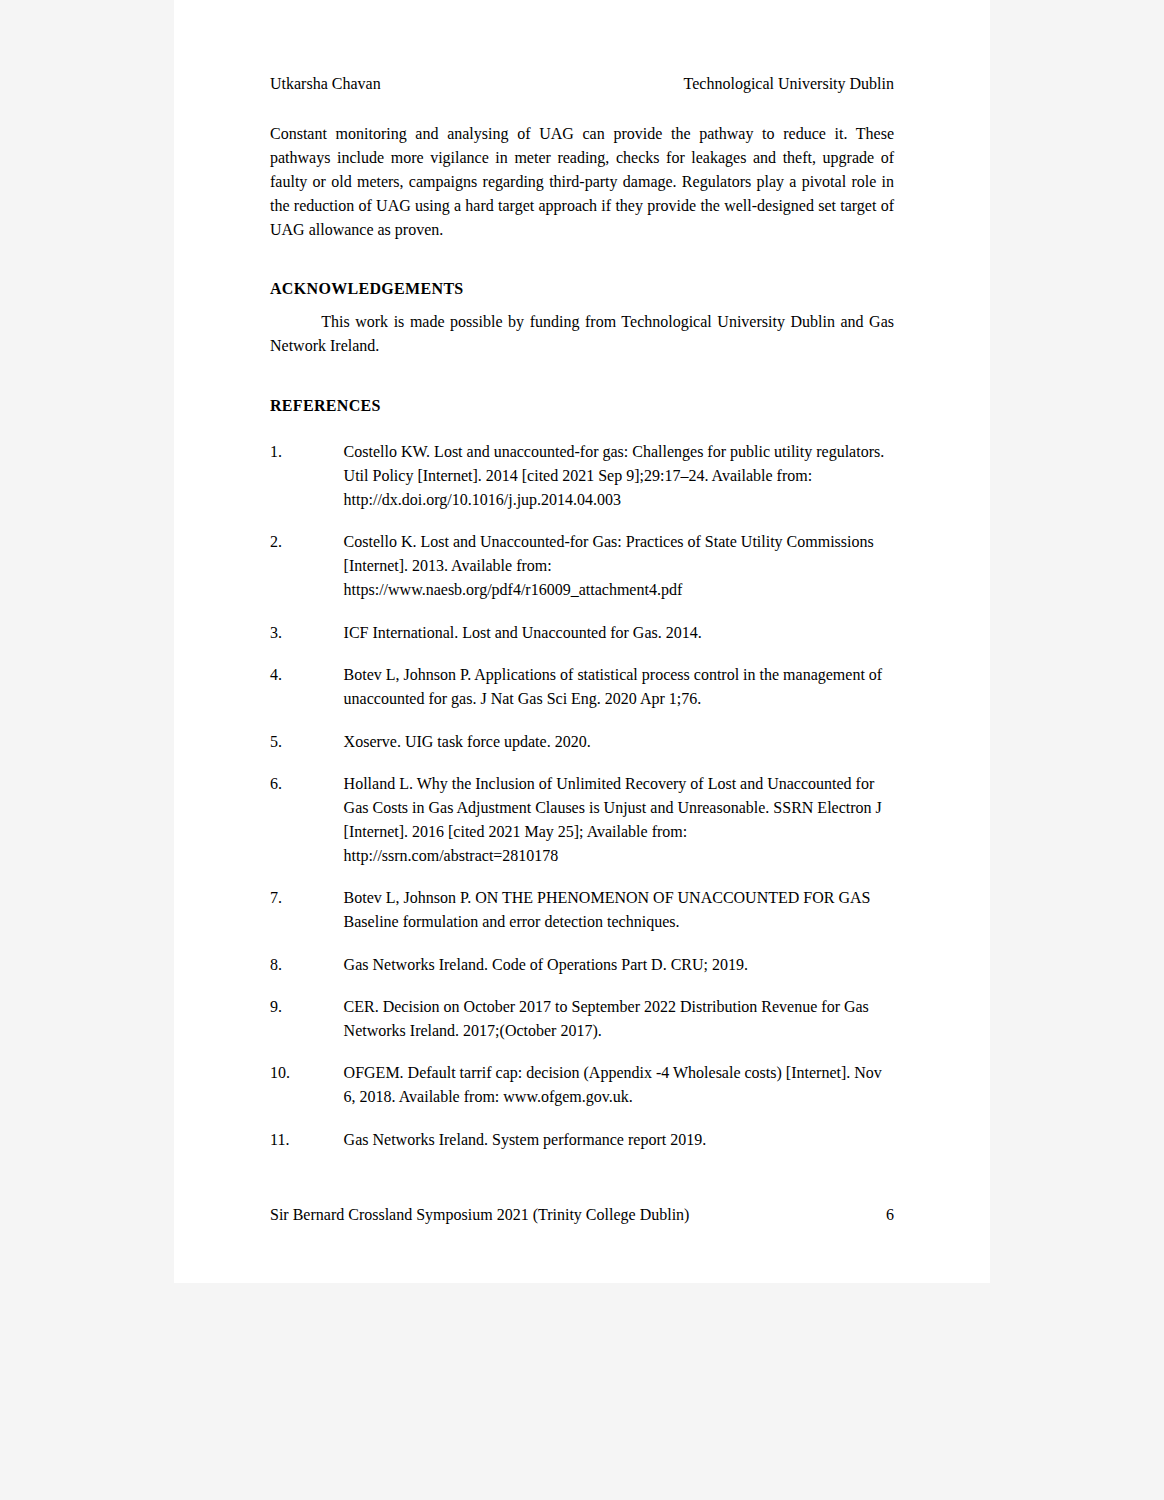Utkarsha Chavan
Technological University Dublin
Constant monitoring and analysing of UAG can provide the pathway to reduce it. These pathways include more vigilance in meter reading, checks for leakages and theft, upgrade of faulty or old meters, campaigns regarding third-party damage. Regulators play a pivotal role in the reduction of UAG using a hard target approach if they provide the well-designed set target of UAG allowance as proven.
ACKNOWLEDGEMENTS
This work is made possible by funding from Technological University Dublin and Gas Network Ireland.
REFERENCES
Costello KW. Lost and unaccounted-for gas: Challenges for public utility regulators. Util Policy [Internet]. 2014 [cited 2021 Sep 9];29:17–24. Available from: http://dx.doi.org/10.1016/j.jup.2014.04.003
Costello K. Lost and Unaccounted-for Gas: Practices of State Utility Commissions [Internet]. 2013. Available from: https://www.naesb.org/pdf4/r16009_attachment4.pdf
ICF International. Lost and Unaccounted for Gas. 2014.
Botev L, Johnson P. Applications of statistical process control in the management of unaccounted for gas. J Nat Gas Sci Eng. 2020 Apr 1;76.
Xoserve. UIG task force update. 2020.
Holland L. Why the Inclusion of Unlimited Recovery of Lost and Unaccounted for Gas Costs in Gas Adjustment Clauses is Unjust and Unreasonable. SSRN Electron J [Internet]. 2016 [cited 2021 May 25]; Available from: http://ssrn.com/abstract=2810178
Botev L, Johnson P. ON THE PHENOMENON OF UNACCOUNTED FOR GAS Baseline formulation and error detection techniques.
Gas Networks Ireland. Code of Operations Part D. CRU; 2019.
CER. Decision on October 2017 to September 2022 Distribution Revenue for Gas Networks Ireland. 2017;(October 2017).
OFGEM. Default tarrif cap: decision (Appendix -4 Wholesale costs) [Internet]. Nov 6, 2018. Available from: www.ofgem.gov.uk.
Gas Networks Ireland. System performance report 2019.
Sir Bernard Crossland Symposium 2021 (Trinity College Dublin)
6